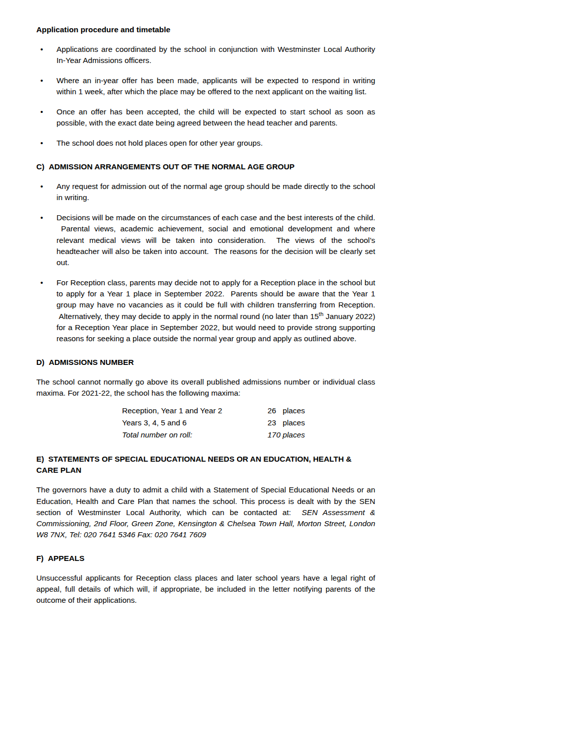Application procedure and timetable
Applications are coordinated by the school in conjunction with Westminster Local Authority In-Year Admissions officers.
Where an in-year offer has been made, applicants will be expected to respond in writing within 1 week, after which the place may be offered to the next applicant on the waiting list.
Once an offer has been accepted, the child will be expected to start school as soon as possible, with the exact date being agreed between the head teacher and parents.
The school does not hold places open for other year groups.
C) ADMISSION ARRANGEMENTS OUT OF THE NORMAL AGE GROUP
Any request for admission out of the normal age group should be made directly to the school in writing.
Decisions will be made on the circumstances of each case and the best interests of the child. Parental views, academic achievement, social and emotional development and where relevant medical views will be taken into consideration. The views of the school’s headteacher will also be taken into account. The reasons for the decision will be clearly set out.
For Reception class, parents may decide not to apply for a Reception place in the school but to apply for a Year 1 place in September 2022. Parents should be aware that the Year 1 group may have no vacancies as it could be full with children transferring from Reception. Alternatively, they may decide to apply in the normal round (no later than 15th January 2022) for a Reception Year place in September 2022, but would need to provide strong supporting reasons for seeking a place outside the normal year group and apply as outlined above.
D) ADMISSIONS NUMBER
The school cannot normally go above its overall published admissions number or individual class maxima. For 2021-22, the school has the following maxima:
| Reception, Year 1 and Year 2 | 26 places |
| Years 3, 4, 5 and 6 | 23 places |
| Total number on roll: | 170 places |
E) STATEMENTS OF SPECIAL EDUCATIONAL NEEDS OR AN EDUCATION, HEALTH & CARE PLAN
The governors have a duty to admit a child with a Statement of Special Educational Needs or an Education, Health and Care Plan that names the school. This process is dealt with by the SEN section of Westminster Local Authority, which can be contacted at: SEN Assessment & Commissioning, 2nd Floor, Green Zone, Kensington & Chelsea Town Hall, Morton Street, London W8 7NX, Tel: 020 7641 5346 Fax: 020 7641 7609
F) APPEALS
Unsuccessful applicants for Reception class places and later school years have a legal right of appeal, full details of which will, if appropriate, be included in the letter notifying parents of the outcome of their applications.